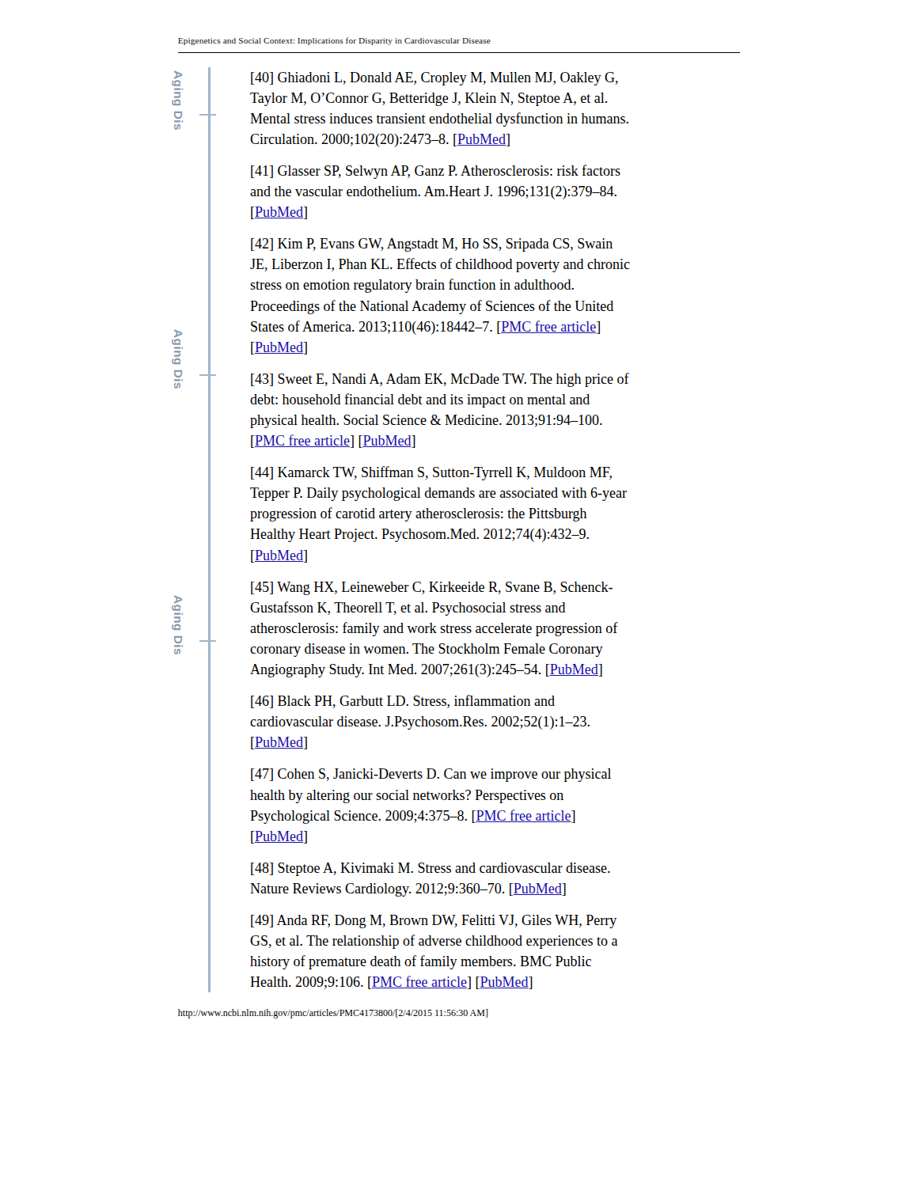Epigenetics and Social Context: Implications for Disparity in Cardiovascular Disease
Aging Dis
Aging Dis
Aging Dis
[40] Ghiadoni L, Donald AE, Cropley M, Mullen MJ, Oakley G, Taylor M, O’Connor G, Betteridge J, Klein N, Steptoe A, et al. Mental stress induces transient endothelial dysfunction in humans. Circulation. 2000;102(20):2473–8. [PubMed]
[41] Glasser SP, Selwyn AP, Ganz P. Atherosclerosis: risk factors and the vascular endothelium. Am.Heart J. 1996;131(2):379–84. [PubMed]
[42] Kim P, Evans GW, Angstadt M, Ho SS, Sripada CS, Swain JE, Liberzon I, Phan KL. Effects of childhood poverty and chronic stress on emotion regulatory brain function in adulthood. Proceedings of the National Academy of Sciences of the United States of America. 2013;110(46):18442–7. [PMC free article] [PubMed]
[43] Sweet E, Nandi A, Adam EK, McDade TW. The high price of debt: household financial debt and its impact on mental and physical health. Social Science & Medicine. 2013;91:94–100. [PMC free article] [PubMed]
[44] Kamarck TW, Shiffman S, Sutton-Tyrrell K, Muldoon MF, Tepper P. Daily psychological demands are associated with 6-year progression of carotid artery atherosclerosis: the Pittsburgh Healthy Heart Project. Psychosom.Med. 2012;74(4):432–9. [PubMed]
[45] Wang HX, Leineweber C, Kirkeeide R, Svane B, Schenck-Gustafsson K, Theorell T, et al. Psychosocial stress and atherosclerosis: family and work stress accelerate progression of coronary disease in women. The Stockholm Female Coronary Angiography Study. Int Med. 2007;261(3):245–54. [PubMed]
[46] Black PH, Garbutt LD. Stress, inflammation and cardiovascular disease. J.Psychosom.Res. 2002;52(1):1–23. [PubMed]
[47] Cohen S, Janicki-Deverts D. Can we improve our physical health by altering our social networks? Perspectives on Psychological Science. 2009;4:375–8. [PMC free article] [PubMed]
[48] Steptoe A, Kivimaki M. Stress and cardiovascular disease. Nature Reviews Cardiology. 2012;9:360–70. [PubMed]
[49] Anda RF, Dong M, Brown DW, Felitti VJ, Giles WH, Perry GS, et al. The relationship of adverse childhood experiences to a history of premature death of family members. BMC Public Health. 2009;9:106. [PMC free article] [PubMed]
http://www.ncbi.nlm.nih.gov/pmc/articles/PMC4173800/[2/4/2015 11:56:30 AM]